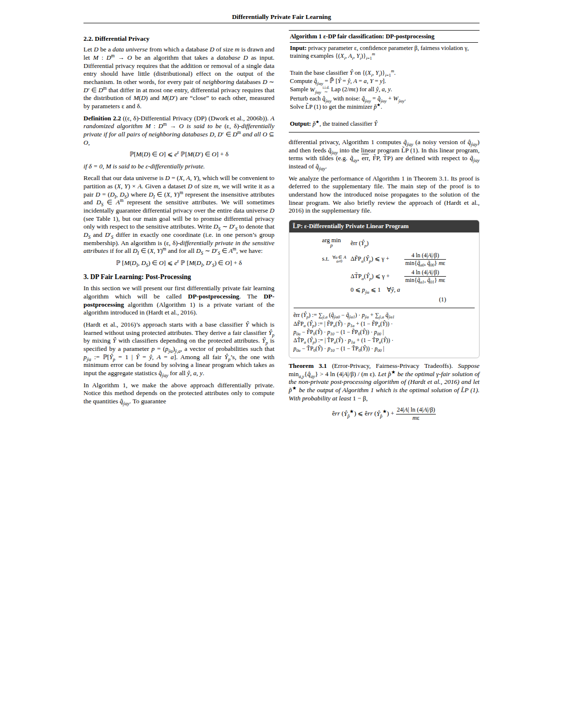Differentially Private Fair Learning
2.2. Differential Privacy
Let D be a data universe from which a database D of size m is drawn and let M : Dm → O be an algorithm that takes a database D as input. Differential privacy requires that the addition or removal of a single data entry should have little (distributional) effect on the output of the mechanism. In other words, for every pair of neighboring databases D ∼ D′ ∈ Dm that differ in at most one entry, differential privacy requires that the distribution of M(D) and M(D′) are “close” to each other, measured by parameters ε and δ.
Definition 2.2 ((ε, δ)-Differential Privacy (DP) (Dwork et al., 2006b)). A randomized algorithm M : Dm → O is said to be (ε, δ)-differentially private if for all pairs of neighboring databases D, D′ ∈ Dm and all O ⊆ O,
ℙ[M(D) ∈ O] ⩽ eε ℙ[M(D′) ∈ O] + δ
if δ = 0, M is said to be ε-differentially private.
Recall that our data universe is D = (X, A, Y), which will be convenient to partition as (X, Y) × A. Given a dataset D of size m, we will write it as a pair D = (DI, DS) where DI ∈ (X, Y)m represent the insensitive attributes and DS ∈ Am represent the sensitive attributes. We will sometimes incidentally guarantee differential privacy over the entire data universe D (see Table 1), but our main goal will be to promise differential privacy only with respect to the sensitive attributes. Write DS ∼ D′S to denote that DS and D′S differ in exactly one coordinate (i.e. in one person’s group membership). An algorithm is (ε, δ)-differentially private in the sensitive attributes if for all DI ∈ (X, Y)m and for all DS ∼ D′S ∈ Am, we have:
ℙ [M(DI, DS) ∈ O] ⩽ eε ℙ [M(DI, D′S) ∈ O] + δ
3. DP Fair Learning: Post-Processing
In this section we will present our first differentially private fair learning algorithm which will be called DP-postprocessing. The DP-postprocessing algorithm (Algorithm 1) is a private variant of the algorithm introduced in (Hardt et al., 2016).
(Hardt et al., 2016)’s approach starts with a base classifier Ŷ which is learned without using protected attributes. They derive a fair classifier Ŷp by mixing Ŷ with classifiers depending on the protected attributes. Ŷp is specified by a parameter p = (pŷa)ŷ,a, a vector of probabilities such that pŷa := ℙ[Ŷp = 1 | Ŷ = ŷ, A = a]. Among all fair Ŷp’s, the one with minimum error can be found by solving a linear program which takes as input the aggregate statistics q̂ŷay for all ŷ, a, y.
In Algorithm 1, we make the above approach differentially private. Notice this method depends on the protected attributes only to compute the quantities q̂ŷay. To guarantee
Algorithm 1 ε-DP fair classification: DP-postprocessing
Input: privacy parameter ε, confidence parameter β, fairness violation γ, training examples {(Xi, Ai, Yi)}i=1m
Train the base classifier Ŷ on {(Xi, Yi)}i=1m.
Compute q̂ŷay = ℙ̂ [Ŷ = ŷ, A = a, Y = y].
Sample Wŷay i.i.d.∼ Lap (2/mε) for all ŷ, a, y.
Perturb each q̂ŷay with noise: q̃ŷay = q̂ŷay + Wŷay.
Solve L̃P (1) to get the minimizer p̃★.
Output: p̃★, the trained classifier Ŷ
differential privacy, Algorithm 1 computes q̃ŷay (a noisy version of q̂ŷay) and then feeds q̃ŷay into the linear program L̃P (1). In this linear program, terms with tildes (e.g. q̃ay, err, F̃P, T̃P) are defined with respect to q̃ŷay instead of q̂ŷay.
We analyze the performance of Algorithm 1 in Theorem 3.1. Its proof is deferred to the supplementary file. The main step of the proof is to understand how the introduced noise propagates to the solution of the linear program. We also briefly review the approach of (Hardt et al., 2016) in the supplementary file.
L̃P: ε-Differentially Private Linear Program
| arg min p | ẽrr ( Ŷ p ) | |
| s.t. ∀ a ∈ A a ≠0 | ΔF̃P a ( Ŷ p ) ⩽ γ + | 4 ln (4/ A //β) min{ q̃ a0 , q̃ 00 } m ε |
| | ΔT̃P a ( Ŷ p ) ⩽ γ + | 4 ln (4/ A //β) min{ q̃ a1 , q̃ 01 } m ε |
| | 0 ⩽ p ŷa ⩽ 1 ∀ ŷ, a | |
| | | (1) |
ẽrr (Ŷp) := ∑ŷ,a (q̃ŷa0 − q̃ŷa1) · pŷa + ∑ŷ,a q̃ŷa1
ΔF̃Pa (Ŷp) := | F̃Pa(Ŷ) · p1a + (1 − F̃Pa(Ŷ)) ·
p0a − F̃P0(Ŷ) · p10 − (1 − F̃P0(Ŷ)) · p00 |
ΔT̃Pa (Ŷp) := | T̃Pa(Ŷ) · p1a + (1 − T̃Pa(Ŷ)) ·
p0a − T̃P0(Ŷ) · p10 − (1 − T̃P0(Ŷ)) · p00 |
Theorem 3.1 (Error-Privacy, Fairness-Privacy Tradeoffs). Suppose mina,y{q̂ay} > 4 ln (4|A|/β) / (m ε). Let p̂★ be the optimal γ-fair solution of the non-private post-processing algorithm of (Hardt et al., 2016) and let p̃★ be the output of Algorithm 1 which is the optimal solution of L̃P (1). With probability at least 1 − β,
êrr (Ŷp̃★) ⩽ êrr (Ŷp̂★) + 24|A| ln (4|A|/β) mε